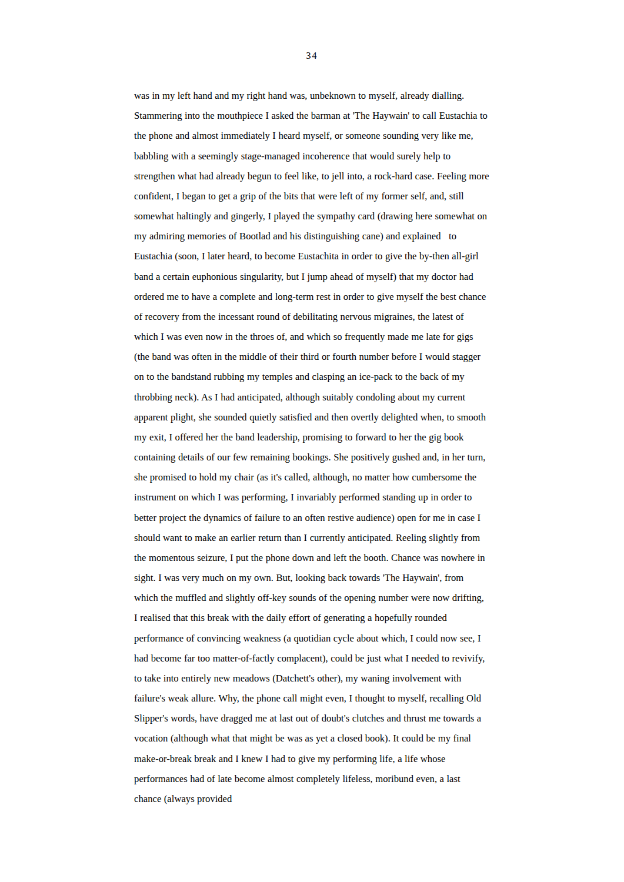34
was in my left hand and my right hand was, unbeknown to myself, already dialling. Stammering into the mouthpiece I asked the barman at 'The Haywain' to call Eustachia to the phone and almost immediately I heard myself, or someone sounding very like me, babbling with a seemingly stage-managed incoherence that would surely help to strengthen what had already begun to feel like, to jell into, a rock-hard case. Feeling more confident, I began to get a grip of the bits that were left of my former self, and, still somewhat haltingly and gingerly, I played the sympathy card (drawing here somewhat on my admiring memories of Bootlad and his distinguishing cane) and explained to Eustachia (soon, I later heard, to become Eustachita in order to give the by-then all-girl band a certain euphonious singularity, but I jump ahead of myself) that my doctor had ordered me to have a complete and long-term rest in order to give myself the best chance of recovery from the incessant round of debilitating nervous migraines, the latest of which I was even now in the throes of, and which so frequently made me late for gigs (the band was often in the middle of their third or fourth number before I would stagger on to the bandstand rubbing my temples and clasping an ice-pack to the back of my throbbing neck). As I had anticipated, although suitably condoling about my current apparent plight, she sounded quietly satisfied and then overtly delighted when, to smooth my exit, I offered her the band leadership, promising to forward to her the gig book containing details of our few remaining bookings. She positively gushed and, in her turn, she promised to hold my chair (as it's called, although, no matter how cumbersome the instrument on which I was performing, I invariably performed standing up in order to better project the dynamics of failure to an often restive audience) open for me in case I should want to make an earlier return than I currently anticipated. Reeling slightly from the momentous seizure, I put the phone down and left the booth. Chance was nowhere in sight. I was very much on my own. But, looking back towards 'The Haywain', from which the muffled and slightly off-key sounds of the opening number were now drifting, I realised that this break with the daily effort of generating a hopefully rounded performance of convincing weakness (a quotidian cycle about which, I could now see, I had become far too matter-of-factly complacent), could be just what I needed to revivify, to take into entirely new meadows (Datchett's other), my waning involvement with failure's weak allure. Why, the phone call might even, I thought to myself, recalling Old Slipper's words, have dragged me at last out of doubt's clutches and thrust me towards a vocation (although what that might be was as yet a closed book). It could be my final make-or-break break and I knew I had to give my performing life, a life whose performances had of late become almost completely lifeless, moribund even, a last chance (always provided